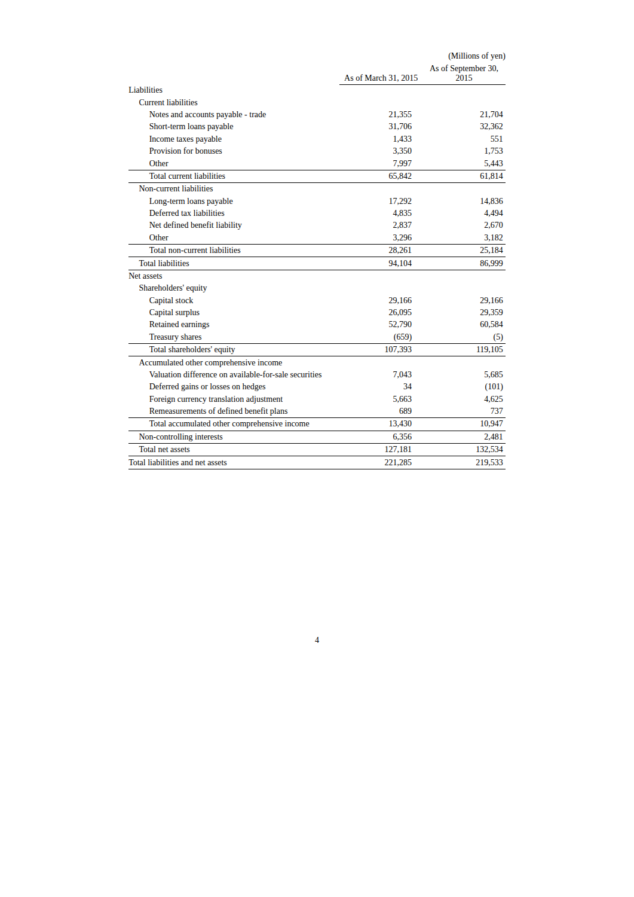(Millions of yen)
| | As of March 31, 2015 | As of September 30, 2015 |
| --- | --- | --- |
| Liabilities | | |
| Current liabilities | | |
| Notes and accounts payable - trade | 21,355 | 21,704 |
| Short-term loans payable | 31,706 | 32,362 |
| Income taxes payable | 1,433 | 551 |
| Provision for bonuses | 3,350 | 1,753 |
| Other | 7,997 | 5,443 |
| Total current liabilities | 65,842 | 61,814 |
| Non-current liabilities | | |
| Long-term loans payable | 17,292 | 14,836 |
| Deferred tax liabilities | 4,835 | 4,494 |
| Net defined benefit liability | 2,837 | 2,670 |
| Other | 3,296 | 3,182 |
| Total non-current liabilities | 28,261 | 25,184 |
| Total liabilities | 94,104 | 86,999 |
| Net assets | | |
| Shareholders' equity | | |
| Capital stock | 29,166 | 29,166 |
| Capital surplus | 26,095 | 29,359 |
| Retained earnings | 52,790 | 60,584 |
| Treasury shares | (659) | (5) |
| Total shareholders' equity | 107,393 | 119,105 |
| Accumulated other comprehensive income | | |
| Valuation difference on available-for-sale securities | 7,043 | 5,685 |
| Deferred gains or losses on hedges | 34 | (101) |
| Foreign currency translation adjustment | 5,663 | 4,625 |
| Remeasurements of defined benefit plans | 689 | 737 |
| Total accumulated other comprehensive income | 13,430 | 10,947 |
| Non-controlling interests | 6,356 | 2,481 |
| Total net assets | 127,181 | 132,534 |
| Total liabilities and net assets | 221,285 | 219,533 |
4